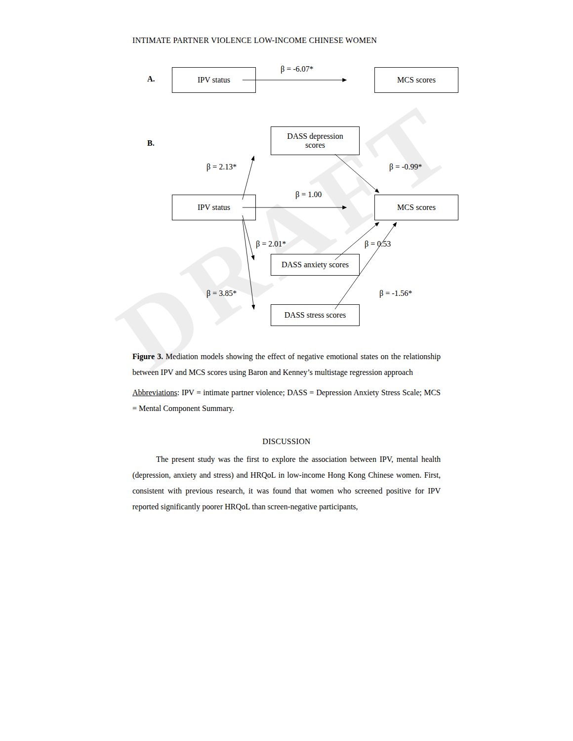DRAFT
INTIMATE PARTNER VIOLENCE LOW-INCOME CHINESE WOMEN
A.
IPV status
MCS scores
β = -6.07*
B.
DASS depression
scores
IPV status
MCS scores
DASS anxiety scores
DASS stress scores
β = 2.13*
β = -0.99*
β = 1.00
β = 2.01*
β = 0.53
β = 3.85*
β = -1.56*
Figure 3. Mediation models showing the effect of negative emotional states on the relationship between IPV and MCS scores using Baron and Kenney’s multistage regression approach
Abbreviations: IPV = intimate partner violence; DASS = Depression Anxiety Stress Scale; MCS = Mental Component Summary.
DISCUSSION
The present study was the first to explore the association between IPV, mental health (depression, anxiety and stress) and HRQoL in low-income Hong Kong Chinese women. First, consistent with previous research, it was found that women who screened positive for IPV reported significantly poorer HRQoL than screen-negative participants,